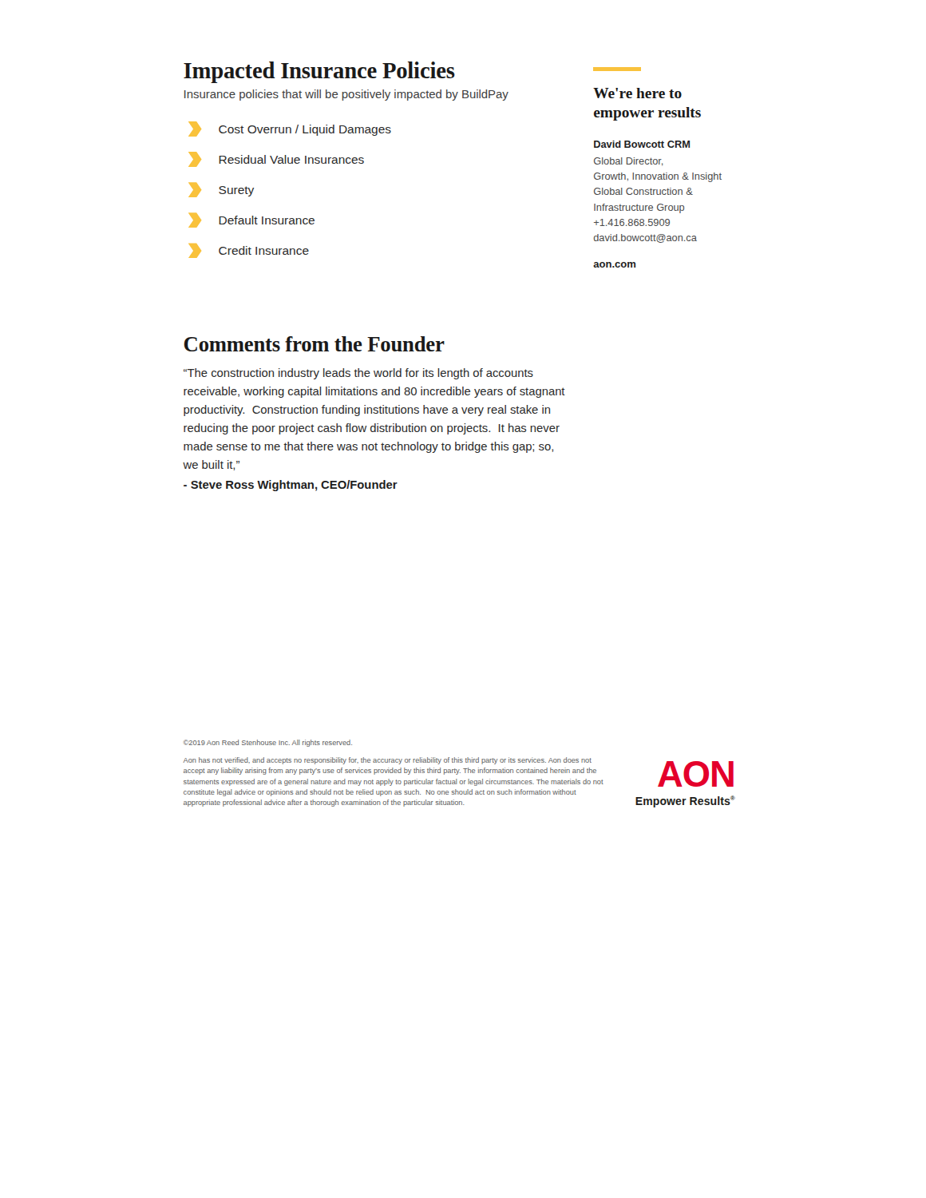Impacted Insurance Policies
Insurance policies that will be positively impacted by BuildPay
Cost Overrun / Liquid Damages
Residual Value Insurances
Surety
Default Insurance
Credit Insurance
Comments from the Founder
“The construction industry leads the world for its length of accounts receivable, working capital limitations and 80 incredible years of stagnant productivity. Construction funding institutions have a very real stake in reducing the poor project cash flow distribution on projects. It has never made sense to me that there was not technology to bridge this gap; so, we built it,”
- Steve Ross Wightman, CEO/Founder
We're here to
empower results
David Bowcott CRM Global Director,
Growth, Innovation & Insight
Global Construction &
Infrastructure Group
+1.416.868.5909
david.bowcott@aon.ca
aon.com
©2019 Aon Reed Stenhouse Inc. All rights reserved.
Aon has not verified, and accepts no responsibility for, the accuracy or reliability of this third party or its services. Aon does not accept any liability arising from any party’s use of services provided by this third party. The information contained herein and the statements expressed are of a general nature and may not apply to particular factual or legal circumstances. The materials do not constitute legal advice or opinions and should not be relied upon as such. No one should act on such information without appropriate professional advice after a thorough examination of the particular situation.
AON
Empower Results®